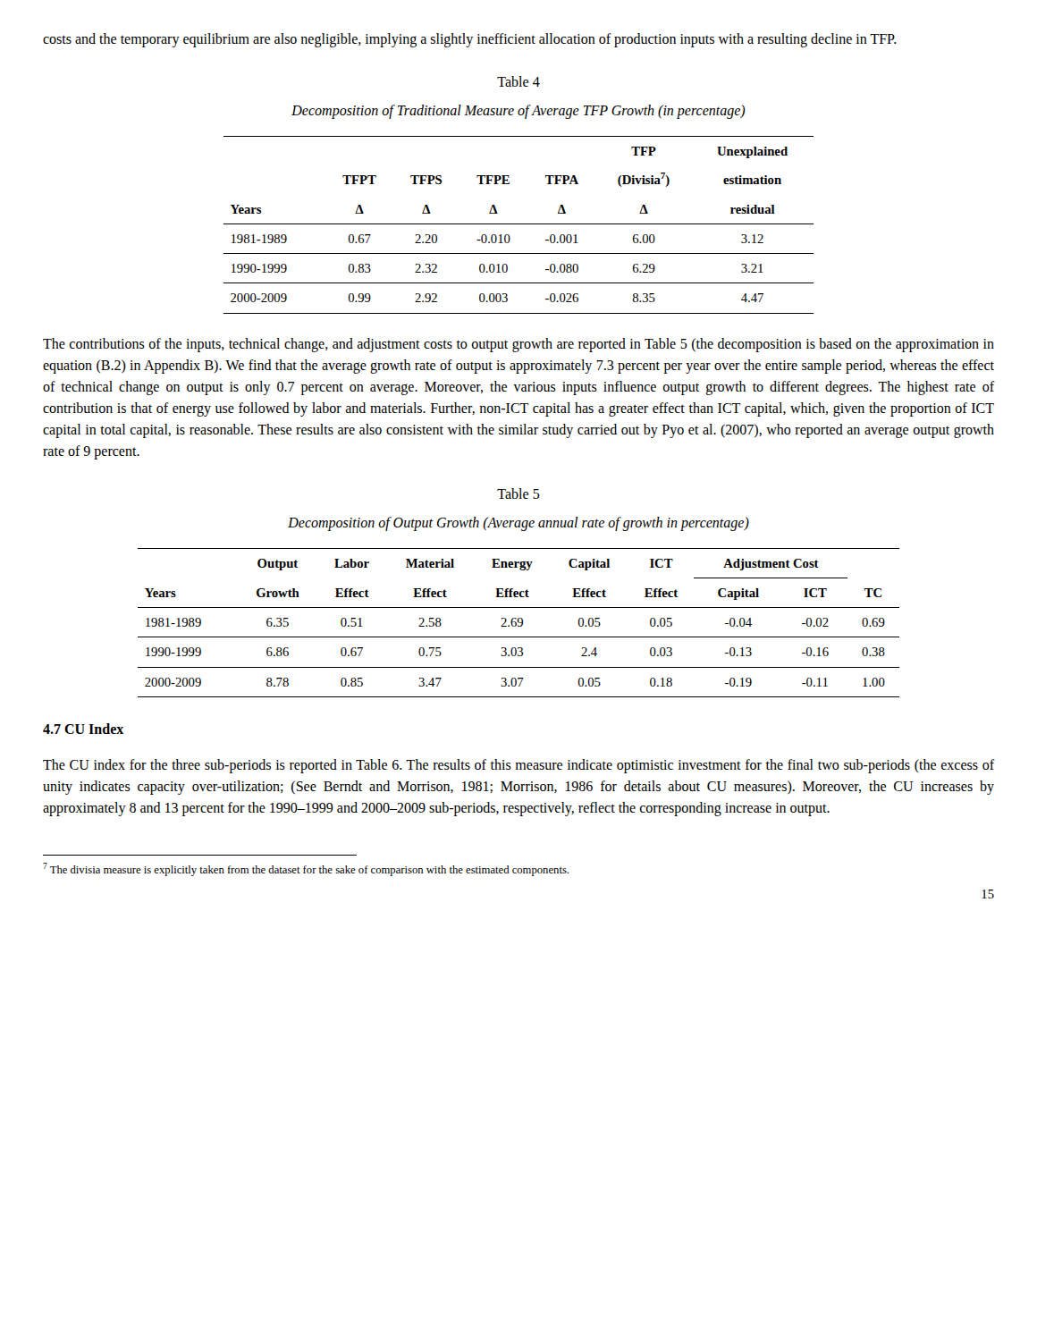costs and the temporary equilibrium are also negligible, implying a slightly inefficient allocation of production inputs with a resulting decline in TFP.
Table 4
Decomposition of Traditional Measure of Average TFP Growth (in percentage)
| | | | | | TFP | Unexplained |
| --- | --- | --- | --- | --- | --- | --- |
| | TFPT | TFPS | TFPE | TFPA | (Divisia 7 ) | estimation |
| Years | Δ | Δ | Δ | Δ | Δ | residual |
| 1981-1989 | 0.67 | 2.20 | -0.010 | -0.001 | 6.00 | 3.12 |
| 1990-1999 | 0.83 | 2.32 | 0.010 | -0.080 | 6.29 | 3.21 |
| 2000-2009 | 0.99 | 2.92 | 0.003 | -0.026 | 8.35 | 4.47 |
The contributions of the inputs, technical change, and adjustment costs to output growth are reported in Table 5 (the decomposition is based on the approximation in equation (B.2) in Appendix B). We find that the average growth rate of output is approximately 7.3 percent per year over the entire sample period, whereas the effect of technical change on output is only 0.7 percent on average. Moreover, the various inputs influence output growth to different degrees. The highest rate of contribution is that of energy use followed by labor and materials. Further, non-ICT capital has a greater effect than ICT capital, which, given the proportion of ICT capital in total capital, is reasonable. These results are also consistent with the similar study carried out by Pyo et al. (2007), who reported an average output growth rate of 9 percent.
Table 5
Decomposition of Output Growth (Average annual rate of growth in percentage)
| | Output | Labor | Material | Energy | Capital | ICT | Adjustment Cost | |
| --- | --- | --- | --- | --- | --- | --- | --- | --- |
| Years | Growth | Effect | Effect | Effect | Effect | Effect | Capital | ICT | TC |
| 1981-1989 | 6.35 | 0.51 | 2.58 | 2.69 | 0.05 | 0.05 | -0.04 | -0.02 | 0.69 |
| 1990-1999 | 6.86 | 0.67 | 0.75 | 3.03 | 2.4 | 0.03 | -0.13 | -0.16 | 0.38 |
| 2000-2009 | 8.78 | 0.85 | 3.47 | 3.07 | 0.05 | 0.18 | -0.19 | -0.11 | 1.00 |
4.7 CU Index
The CU index for the three sub-periods is reported in Table 6. The results of this measure indicate optimistic investment for the final two sub-periods (the excess of unity indicates capacity over-utilization; (See Berndt and Morrison, 1981; Morrison, 1986 for details about CU measures). Moreover, the CU increases by approximately 8 and 13 percent for the 1990–1999 and 2000–2009 sub-periods, respectively, reflect the corresponding increase in output.
7 The divisia measure is explicitly taken from the dataset for the sake of comparison with the estimated components.
15